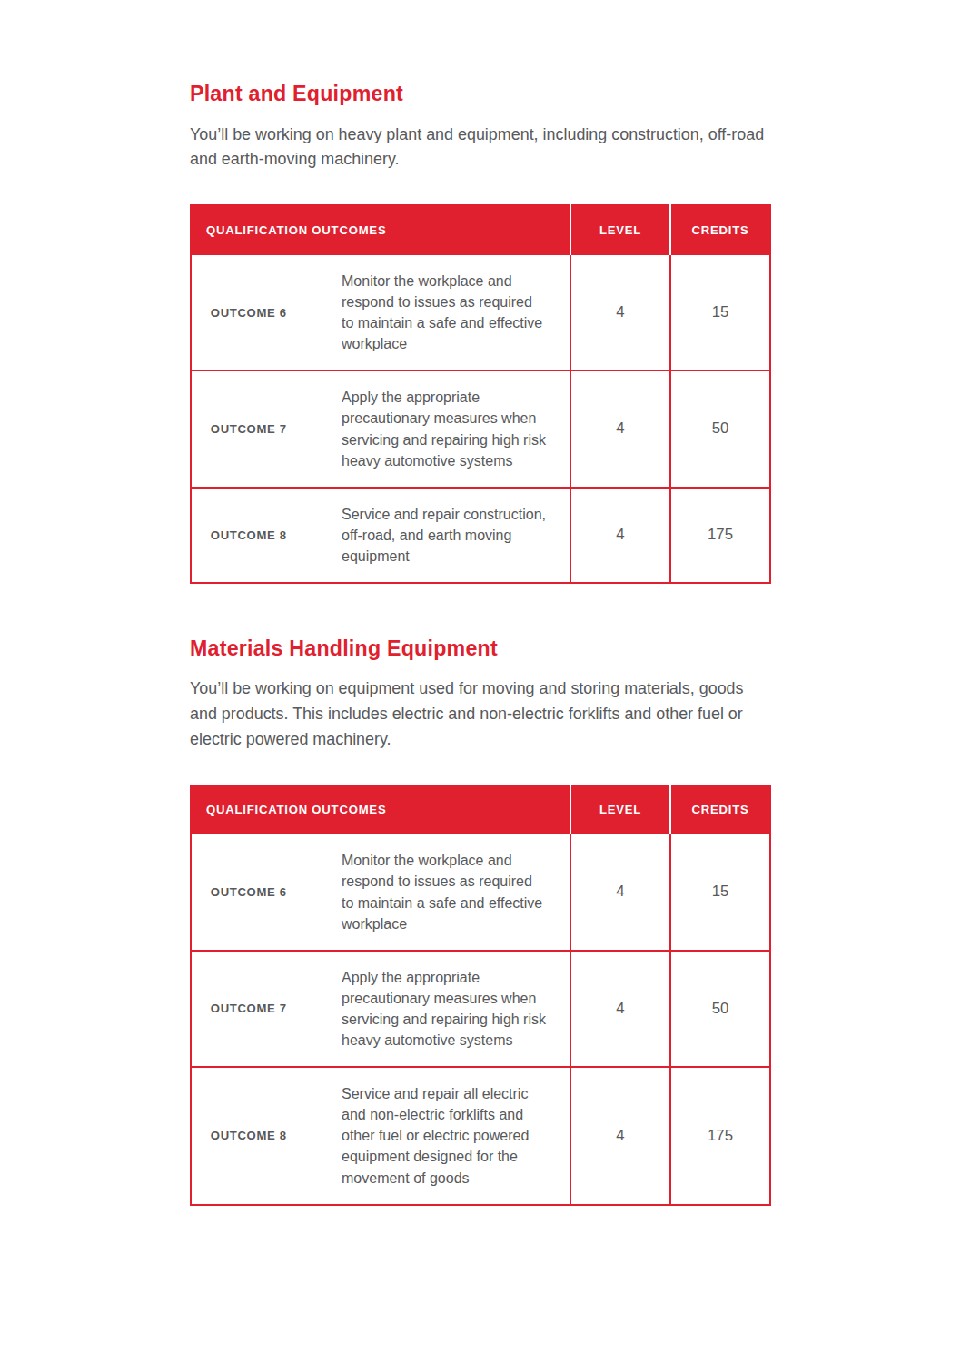Plant and Equipment
You’ll be working on heavy plant and equipment, including construction, off-road and earth-moving machinery.
| Qualification Outcomes | Level | Credits |
| --- | --- | --- |
| Outcome 6 | Monitor the workplace and respond to issues as required to maintain a safe and effective workplace | 4 | 15 |
| Outcome 7 | Apply the appropriate precautionary measures when servicing and repairing high risk heavy automotive systems | 4 | 50 |
| Outcome 8 | Service and repair construction, off-road, and earth moving equipment | 4 | 175 |
Materials Handling Equipment
You’ll be working on equipment used for moving and storing materials, goods and products. This includes electric and non-electric forklifts and other fuel or electric powered machinery.
| Qualification Outcomes | Level | Credits |
| --- | --- | --- |
| Outcome 6 | Monitor the workplace and respond to issues as required to maintain a safe and effective workplace | 4 | 15 |
| Outcome 7 | Apply the appropriate precautionary measures when servicing and repairing high risk heavy automotive systems | 4 | 50 |
| Outcome 8 | Service and repair all electric and non-electric forklifts and other fuel or electric powered equipment designed for the movement of goods | 4 | 175 |